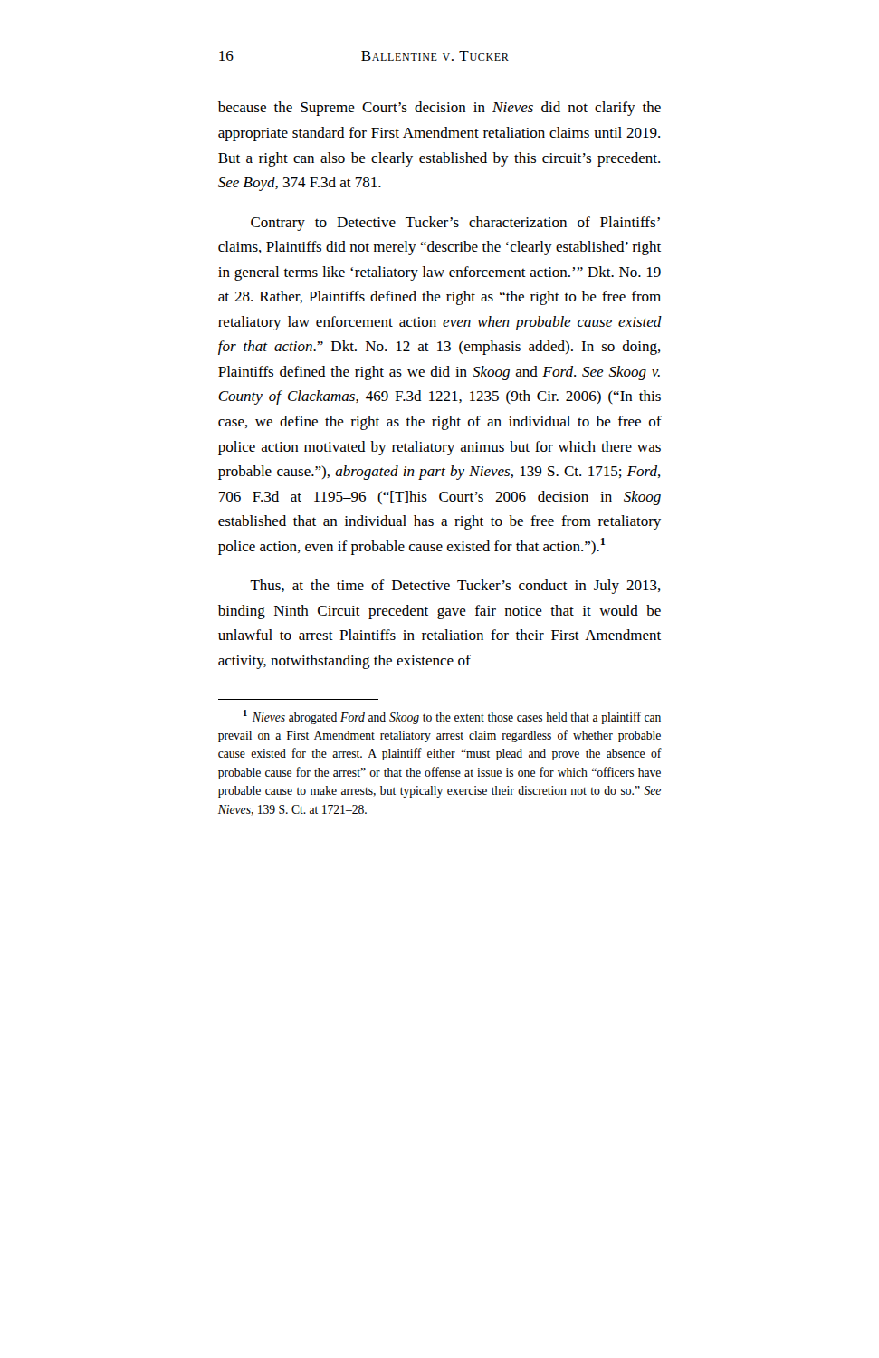16 Ballentine v. Tucker
because the Supreme Court’s decision in Nieves did not clarify the appropriate standard for First Amendment retaliation claims until 2019. But a right can also be clearly established by this circuit’s precedent. See Boyd, 374 F.3d at 781.
Contrary to Detective Tucker’s characterization of Plaintiffs’ claims, Plaintiffs did not merely “describe the ‘clearly established’ right in general terms like ‘retaliatory law enforcement action.’” Dkt. No. 19 at 28. Rather, Plaintiffs defined the right as “the right to be free from retaliatory law enforcement action even when probable cause existed for that action.” Dkt. No. 12 at 13 (emphasis added). In so doing, Plaintiffs defined the right as we did in Skoog and Ford. See Skoog v. County of Clackamas, 469 F.3d 1221, 1235 (9th Cir. 2006) (“In this case, we define the right as the right of an individual to be free of police action motivated by retaliatory animus but for which there was probable cause.”), abrogated in part by Nieves, 139 S. Ct. 1715; Ford, 706 F.3d at 1195–96 (“[T]his Court’s 2006 decision in Skoog established that an individual has a right to be free from retaliatory police action, even if probable cause existed for that action.”).1
Thus, at the time of Detective Tucker’s conduct in July 2013, binding Ninth Circuit precedent gave fair notice that it would be unlawful to arrest Plaintiffs in retaliation for their First Amendment activity, notwithstanding the existence of
1 Nieves abrogated Ford and Skoog to the extent those cases held that a plaintiff can prevail on a First Amendment retaliatory arrest claim regardless of whether probable cause existed for the arrest. A plaintiff either “must plead and prove the absence of probable cause for the arrest” or that the offense at issue is one for which “officers have probable cause to make arrests, but typically exercise their discretion not to do so.” See Nieves, 139 S. Ct. at 1721–28.